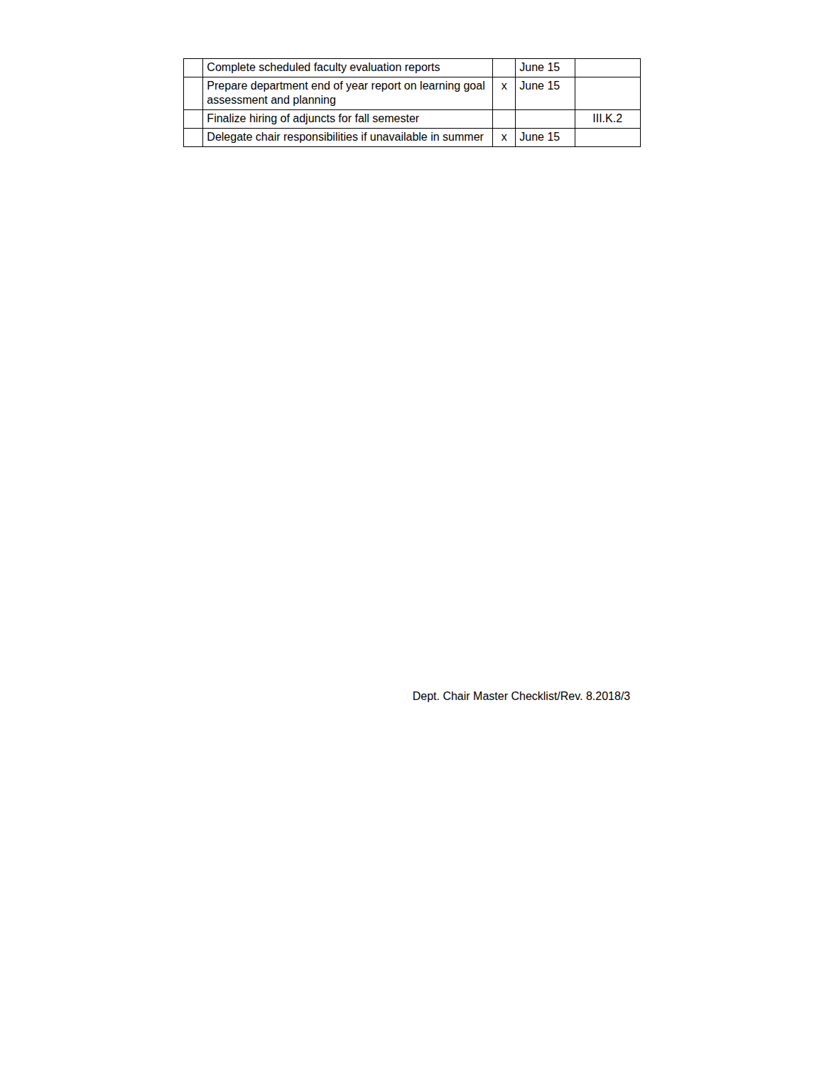| | Complete scheduled faculty evaluation reports | | June 15 | |
| | Prepare department end of year report on learning goal assessment and planning | x | June 15 | |
| | Finalize hiring of adjuncts for fall semester | | | III.K.2 |
| | Delegate chair responsibilities if unavailable in summer | x | June 15 | |
Dept. Chair Master Checklist/Rev. 8.2018/3